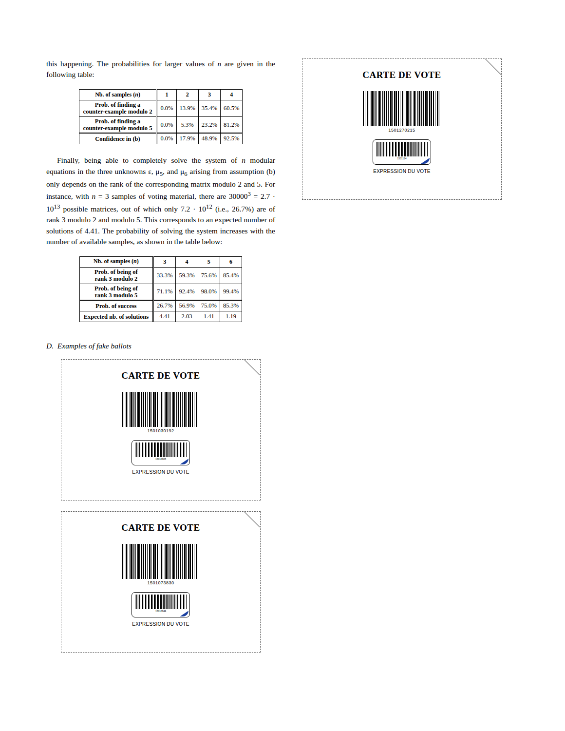this happening. The probabilities for larger values of n are given in the following table:
| Nb. of samples ( n ) | 1 | 2 | 3 | 4 |
| --- | --- | --- | --- | --- |
| Prob. of finding a counter-example modulo 2 | 0.0% | 13.9% | 35.4% | 60.5% |
| Prob. of finding a counter-example modulo 5 | 0.0% | 5.3% | 23.2% | 81.2% |
| Confidence in (b) | 0.0% | 17.9% | 48.9% | 92.5% |
Finally, being able to completely solve the system of n modular equations in the three unknowns ε, μ5, and μ6 arising from assumption (b) only depends on the rank of the corresponding matrix modulo 2 and 5. For instance, with n = 3 samples of voting material, there are 300003 = 2.7 · 1013 possible matrices, out of which only 7.2 · 1012 (i.e., 26.7%) are of rank 3 modulo 2 and modulo 5. This corresponds to an expected number of solutions of 4.41. The probability of solving the system increases with the number of available samples, as shown in the table below:
| Nb. of samples ( n ) | 3 | 4 | 5 | 6 |
| --- | --- | --- | --- | --- |
| Prob. of being of rank 3 modulo 2 | 33.3% | 59.3% | 75.6% | 85.4% |
| Prob. of being of rank 3 modulo 5 | 71.1% | 92.4% | 98.0% | 99.4% |
| Prob. of success | 26.7% | 56.9% | 75.0% | 85.3% |
| Expected nb. of solutions | 4.41 | 2.03 | 1.41 | 1.19 |
D. Examples of fake ballots
CARTE DE VOTE
1501030192
15010905
EXPRESSION DU VOTE
CARTE DE VOTE
1501073830
15010949
EXPRESSION DU VOTE
CARTE DE VOTE
1501270215
1501124
EXPRESSION DU VOTE